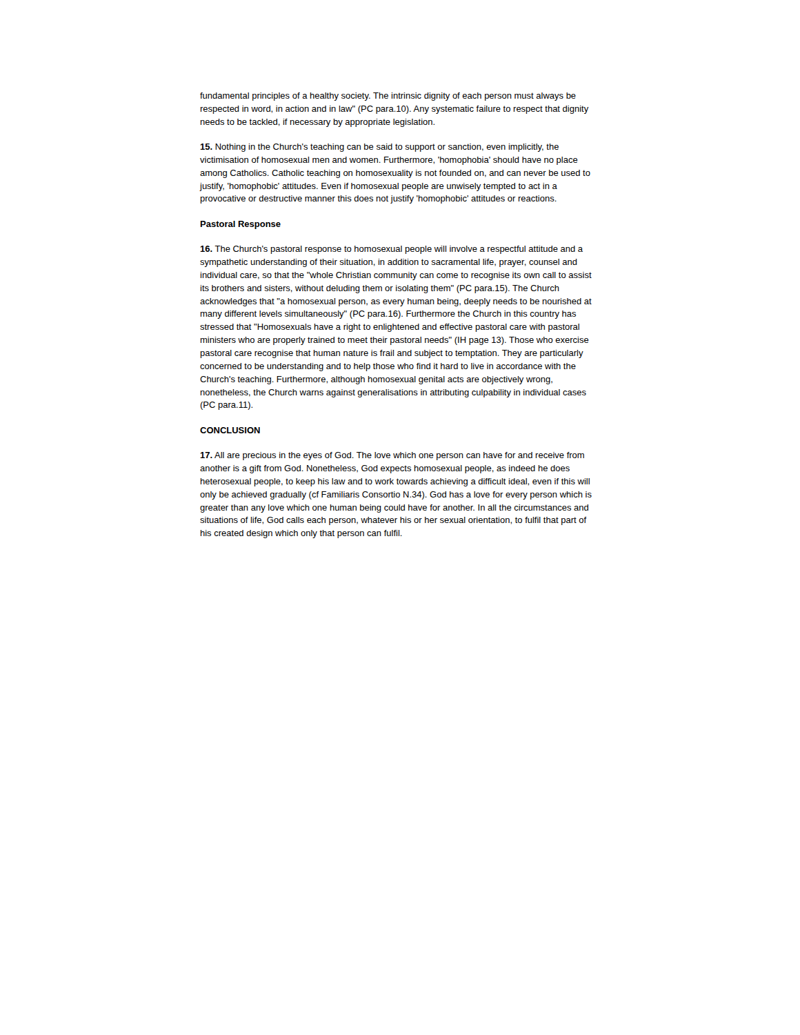fundamental principles of a healthy society. The intrinsic dignity of each person must always be respected in word, in action and in law" (PC para.10). Any systematic failure to respect that dignity needs to be tackled, if necessary by appropriate legislation.
15. Nothing in the Church's teaching can be said to support or sanction, even implicitly, the victimisation of homosexual men and women. Furthermore, 'homophobia' should have no place among Catholics. Catholic teaching on homosexuality is not founded on, and can never be used to justify, 'homophobic' attitudes. Even if homosexual people are unwisely tempted to act in a provocative or destructive manner this does not justify 'homophobic' attitudes or reactions.
Pastoral Response
16. The Church's pastoral response to homosexual people will involve a respectful attitude and a sympathetic understanding of their situation, in addition to sacramental life, prayer, counsel and individual care, so that the "whole Christian community can come to recognise its own call to assist its brothers and sisters, without deluding them or isolating them" (PC para.15). The Church acknowledges that "a homosexual person, as every human being, deeply needs to be nourished at many different levels simultaneously" (PC para.16). Furthermore the Church in this country has stressed that "Homosexuals have a right to enlightened and effective pastoral care with pastoral ministers who are properly trained to meet their pastoral needs" (IH page 13). Those who exercise pastoral care recognise that human nature is frail and subject to temptation. They are particularly concerned to be understanding and to help those who find it hard to live in accordance with the Church's teaching. Furthermore, although homosexual genital acts are objectively wrong, nonetheless, the Church warns against generalisations in attributing culpability in individual cases (PC para.11).
CONCLUSION
17. All are precious in the eyes of God. The love which one person can have for and receive from another is a gift from God. Nonetheless, God expects homosexual people, as indeed he does heterosexual people, to keep his law and to work towards achieving a difficult ideal, even if this will only be achieved gradually (cf Familiaris Consortio N.34). God has a love for every person which is greater than any love which one human being could have for another. In all the circumstances and situations of life, God calls each person, whatever his or her sexual orientation, to fulfil that part of his created design which only that person can fulfil.